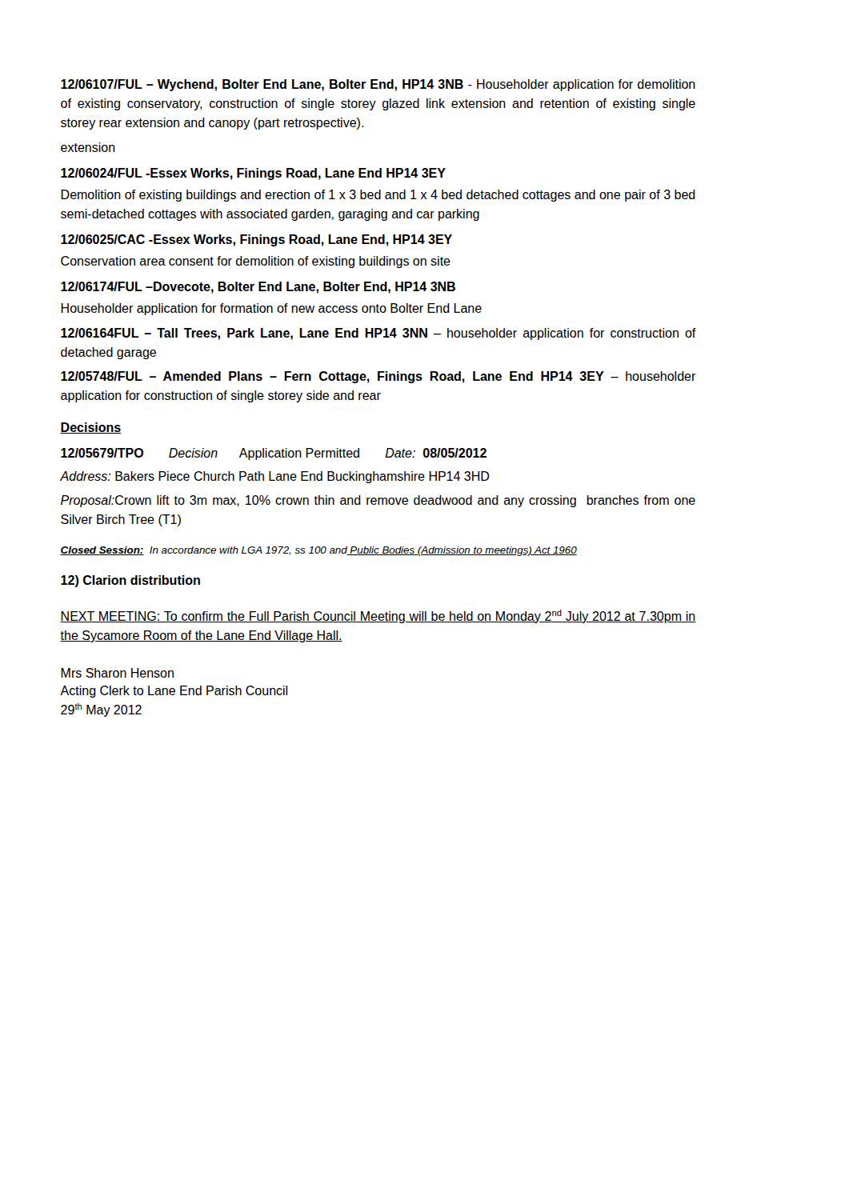12/06107/FUL – Wychend, Bolter End Lane, Bolter End, HP14 3NB - Householder application for demolition of existing conservatory, construction of single storey glazed link extension and retention of existing single storey rear extension and canopy (part retrospective).
extension
12/06024/FUL -Essex Works, Finings Road, Lane End HP14 3EY
Demolition of existing buildings and erection of 1 x 3 bed and 1 x 4 bed detached cottages and one pair of 3 bed semi-detached cottages with associated garden, garaging and car parking
12/06025/CAC -Essex Works, Finings Road, Lane End, HP14 3EY
Conservation area consent for demolition of existing buildings on site
12/06174/FUL –Dovecote, Bolter End Lane, Bolter End, HP14 3NB
Householder application for formation of new access onto Bolter End Lane
12/06164FUL – Tall Trees, Park Lane, Lane End HP14 3NN – householder application for construction of detached garage
12/05748/FUL – Amended Plans – Fern Cottage, Finings Road, Lane End HP14 3EY – householder application for construction of single storey side and rear
Decisions
12/05679/TPO Decision Application Permitted Date: 08/05/2012
Address: Bakers Piece Church Path Lane End Buckinghamshire HP14 3HD
Proposal: Crown lift to 3m max, 10% crown thin and remove deadwood and any crossing branches from one Silver Birch Tree (T1)
Closed Session: In accordance with LGA 1972, ss 100 and Public Bodies (Admission to meetings) Act 1960
12) Clarion distribution
NEXT MEETING: To confirm the Full Parish Council Meeting will be held on Monday 2nd July 2012 at 7.30pm in the Sycamore Room of the Lane End Village Hall.
Mrs Sharon Henson
Acting Clerk to Lane End Parish Council
29th May 2012